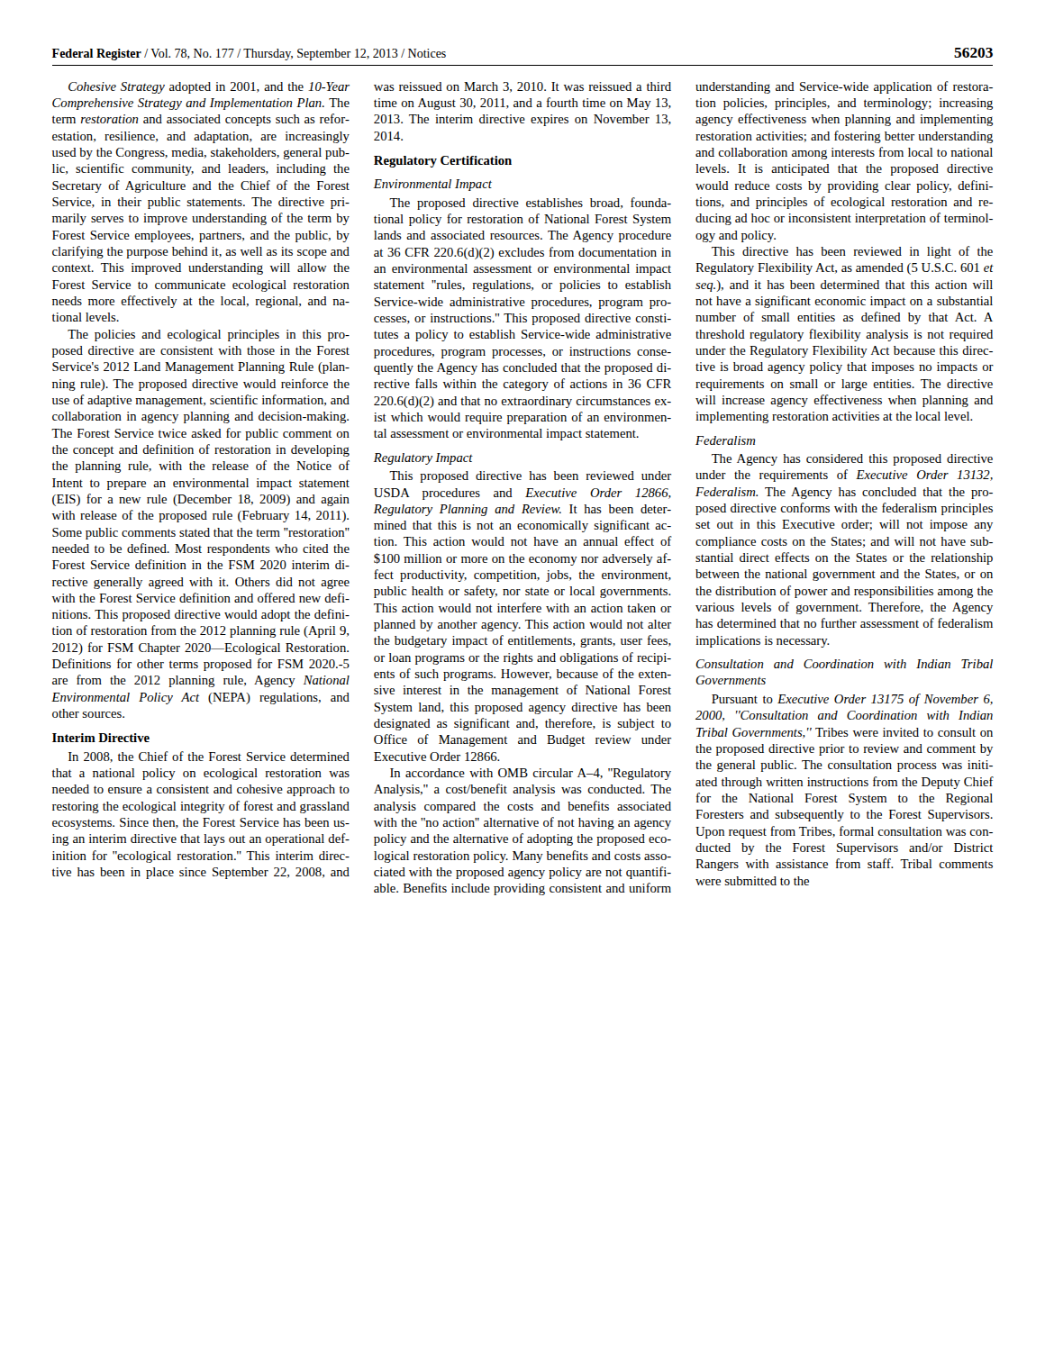Federal Register / Vol. 78, No. 177 / Thursday, September 12, 2013 / Notices
56203
Cohesive Strategy adopted in 2001, and the 10-Year Comprehensive Strategy and Implementation Plan. The term restoration and associated concepts such as reforestation, resilience, and adaptation, are increasingly used by the Congress, media, stakeholders, general public, scientific community, and leaders, including the Secretary of Agriculture and the Chief of the Forest Service, in their public statements. The directive primarily serves to improve understanding of the term by Forest Service employees, partners, and the public, by clarifying the purpose behind it, as well as its scope and context. This improved understanding will allow the Forest Service to communicate ecological restoration needs more effectively at the local, regional, and national levels.
The policies and ecological principles in this proposed directive are consistent with those in the Forest Service's 2012 Land Management Planning Rule (planning rule). The proposed directive would reinforce the use of adaptive management, scientific information, and collaboration in agency planning and decision-making. The Forest Service twice asked for public comment on the concept and definition of restoration in developing the planning rule, with the release of the Notice of Intent to prepare an environmental impact statement (EIS) for a new rule (December 18, 2009) and again with release of the proposed rule (February 14, 2011). Some public comments stated that the term ''restoration'' needed to be defined. Most respondents who cited the Forest Service definition in the FSM 2020 interim directive generally agreed with it. Others did not agree with the Forest Service definition and offered new definitions. This proposed directive would adopt the definition of restoration from the 2012 planning rule (April 9, 2012) for FSM Chapter 2020—Ecological Restoration. Definitions for other terms proposed for FSM 2020.-5 are from the 2012 planning rule, Agency National Environmental Policy Act (NEPA) regulations, and other sources.
Interim Directive
In 2008, the Chief of the Forest Service determined that a national policy on ecological restoration was needed to ensure a consistent and cohesive approach to restoring the ecological integrity of forest and grassland ecosystems. Since then, the Forest Service has been using an interim directive that lays out an operational definition for ''ecological restoration.'' This interim directive has been in place since September 22, 2008, and was reissued on March 3, 2010. It was reissued a third time on August 30, 2011, and a fourth time on May 13, 2013. The interim directive expires on November 13, 2014.
Regulatory Certification
Environmental Impact
The proposed directive establishes broad, foundational policy for restoration of National Forest System lands and associated resources. The Agency procedure at 36 CFR 220.6(d)(2) excludes from documentation in an environmental assessment or environmental impact statement ''rules, regulations, or policies to establish Service-wide administrative procedures, program processes, or instructions.'' This proposed directive constitutes a policy to establish Service-wide administrative procedures, program processes, or instructions consequently the Agency has concluded that the proposed directive falls within the category of actions in 36 CFR 220.6(d)(2) and that no extraordinary circumstances exist which would require preparation of an environmental assessment or environmental impact statement.
Regulatory Impact
This proposed directive has been reviewed under USDA procedures and Executive Order 12866, Regulatory Planning and Review. It has been determined that this is not an economically significant action. This action would not have an annual effect of $100 million or more on the economy nor adversely affect productivity, competition, jobs, the environment, public health or safety, nor state or local governments. This action would not interfere with an action taken or planned by another agency. This action would not alter the budgetary impact of entitlements, grants, user fees, or loan programs or the rights and obligations of recipients of such programs. However, because of the extensive interest in the management of National Forest System land, this proposed agency directive has been designated as significant and, therefore, is subject to Office of Management and Budget review under Executive Order 12866.
In accordance with OMB circular A–4, ''Regulatory Analysis,'' a cost/benefit analysis was conducted. The analysis compared the costs and benefits associated with the ''no action'' alternative of not having an agency policy and the alternative of adopting the proposed ecological restoration policy. Many benefits and costs associated with the proposed agency policy are not quantifiable. Benefits include providing consistent and uniform understanding and Service-wide application of restoration policies, principles, and terminology; increasing agency effectiveness when planning and implementing restoration activities; and fostering better understanding and collaboration among interests from local to national levels. It is anticipated that the proposed directive would reduce costs by providing clear policy, definitions, and principles of ecological restoration and reducing ad hoc or inconsistent interpretation of terminology and policy.
This directive has been reviewed in light of the Regulatory Flexibility Act, as amended (5 U.S.C. 601 et seq.), and it has been determined that this action will not have a significant economic impact on a substantial number of small entities as defined by that Act. A threshold regulatory flexibility analysis is not required under the Regulatory Flexibility Act because this directive is broad agency policy that imposes no impacts or requirements on small or large entities. The directive will increase agency effectiveness when planning and implementing restoration activities at the local level.
Federalism
The Agency has considered this proposed directive under the requirements of Executive Order 13132, Federalism. The Agency has concluded that the proposed directive conforms with the federalism principles set out in this Executive order; will not impose any compliance costs on the States; and will not have substantial direct effects on the States or the relationship between the national government and the States, or on the distribution of power and responsibilities among the various levels of government. Therefore, the Agency has determined that no further assessment of federalism implications is necessary.
Consultation and Coordination with Indian Tribal Governments
Pursuant to Executive Order 13175 of November 6, 2000, ''Consultation and Coordination with Indian Tribal Governments,'' Tribes were invited to consult on the proposed directive prior to review and comment by the general public. The consultation process was initiated through written instructions from the Deputy Chief for the National Forest System to the Regional Foresters and subsequently to the Forest Supervisors. Upon request from Tribes, formal consultation was conducted by the Forest Supervisors and/or District Rangers with assistance from staff. Tribal comments were submitted to the